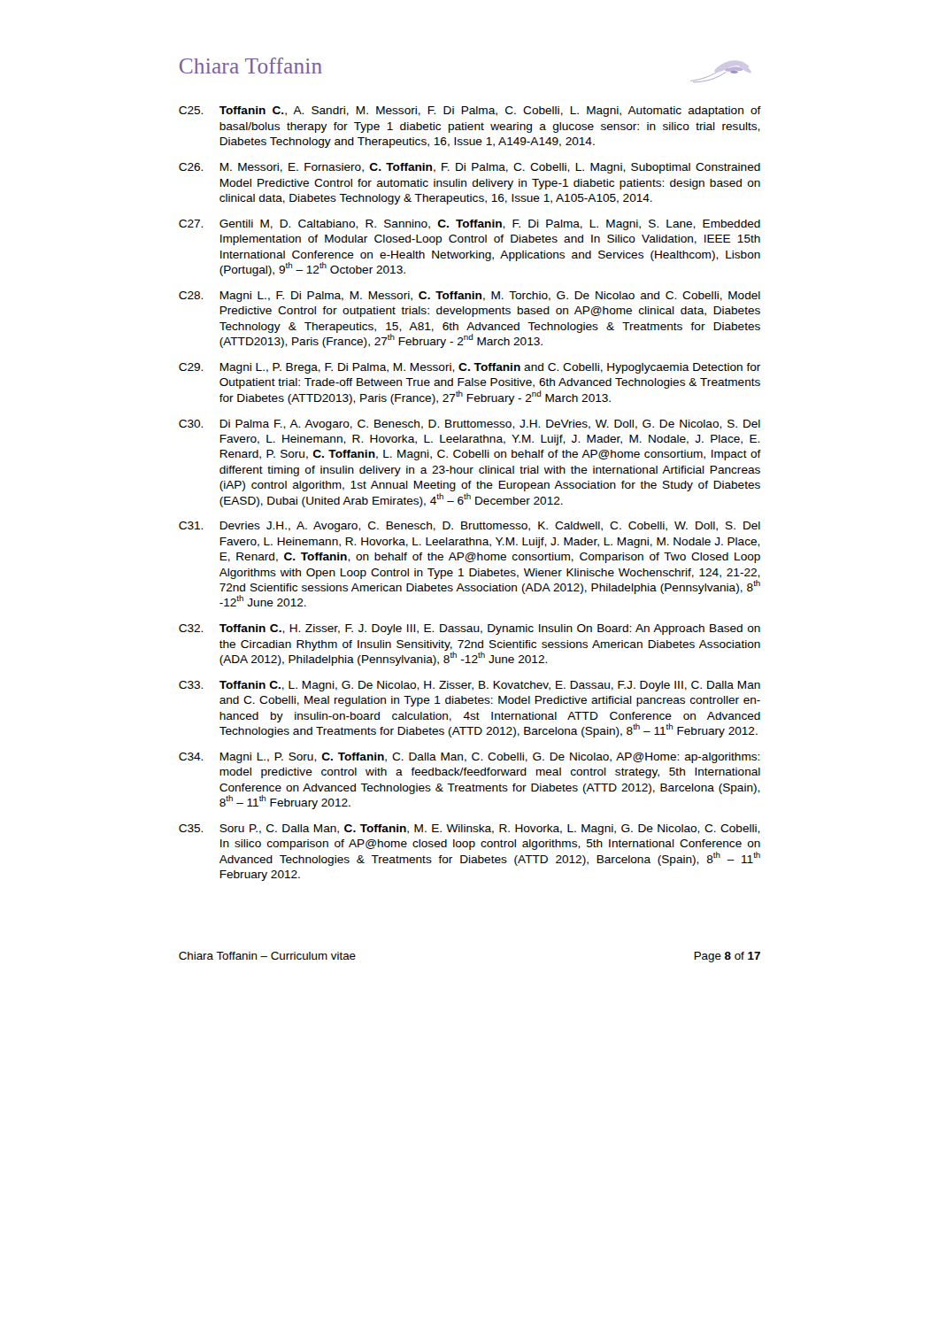Chiara Toffanin
C25. Toffanin C., A. Sandri, M. Messori, F. Di Palma, C. Cobelli, L. Magni, Automatic adaptation of basal/bolus therapy for Type 1 diabetic patient wearing a glucose sensor: in silico trial results, Diabetes Technology and Therapeutics, 16, Issue 1, A149-A149, 2014.
C26. M. Messori, E. Fornasiero, C. Toffanin, F. Di Palma, C. Cobelli, L. Magni, Suboptimal Constrained Model Predictive Control for automatic insulin delivery in Type-1 diabetic patients: design based on clinical data, Diabetes Technology & Therapeutics, 16, Issue 1, A105-A105, 2014.
C27. Gentili M, D. Caltabiano, R. Sannino, C. Toffanin, F. Di Palma, L. Magni, S. Lane, Embedded Implementation of Modular Closed-Loop Control of Diabetes and In Silico Validation, IEEE 15th International Conference on e-Health Networking, Applications and Services (Healthcom), Lisbon (Portugal), 9th – 12th October 2013.
C28. Magni L., F. Di Palma, M. Messori, C. Toffanin, M. Torchio, G. De Nicolao and C. Cobelli, Model Predictive Control for outpatient trials: developments based on AP@home clinical data, Diabetes Technology & Therapeutics, 15, A81, 6th Advanced Technologies & Treatments for Diabetes (ATTD2013), Paris (France), 27th February - 2nd March 2013.
C29. Magni L., P. Brega, F. Di Palma, M. Messori, C. Toffanin and C. Cobelli, Hypoglycaemia Detection for Outpatient trial: Trade-off Between True and False Positive, 6th Advanced Technologies & Treatments for Diabetes (ATTD2013), Paris (France), 27th February - 2nd March 2013.
C30. Di Palma F., A. Avogaro, C. Benesch, D. Bruttomesso, J.H. DeVries, W. Doll, G. De Nicolao, S. Del Favero, L. Heinemann, R. Hovorka, L. Leelarathna, Y.M. Luijf, J. Mader, M. Nodale, J. Place, E. Renard, P. Soru, C. Toffanin, L. Magni, C. Cobelli on behalf of the AP@home consortium, Impact of different timing of insulin delivery in a 23-hour clinical trial with the international Artificial Pancreas (iAP) control algorithm, 1st Annual Meeting of the European Association for the Study of Diabetes (EASD), Dubai (United Arab Emirates), 4th – 6th December 2012.
C31. Devries J.H., A. Avogaro, C. Benesch, D. Bruttomesso, K. Caldwell, C. Cobelli, W. Doll, S. Del Favero, L. Heinemann, R. Hovorka, L. Leelarathna, Y.M. Luijf, J. Mader, L. Magni, M. Nodale J. Place, E, Renard, C. Toffanin, on behalf of the AP@home consortium, Comparison of Two Closed Loop Algorithms with Open Loop Control in Type 1 Diabetes, Wiener Klinische Wochenschrif, 124, 21-22, 72nd Scientific sessions American Diabetes Association (ADA 2012), Philadelphia (Pennsylvania), 8th -12th June 2012.
C32. Toffanin C., H. Zisser, F. J. Doyle III, E. Dassau, Dynamic Insulin On Board: An Approach Based on the Circadian Rhythm of Insulin Sensitivity, 72nd Scientific sessions American Diabetes Association (ADA 2012), Philadelphia (Pennsylvania), 8th -12th June 2012.
C33. Toffanin C., L. Magni, G. De Nicolao, H. Zisser, B. Kovatchev, E. Dassau, F.J. Doyle III, C. Dalla Man and C. Cobelli, Meal regulation in Type 1 diabetes: Model Predictive artificial pancreas controller enhanced by insulin-on-board calculation, 4st International ATTD Conference on Advanced Technologies and Treatments for Diabetes (ATTD 2012), Barcelona (Spain), 8th – 11th February 2012.
C34. Magni L., P. Soru, C. Toffanin, C. Dalla Man, C. Cobelli, G. De Nicolao, AP@Home: ap-algorithms: model predictive control with a feedback/feedforward meal control strategy, 5th International Conference on Advanced Technologies & Treatments for Diabetes (ATTD 2012), Barcelona (Spain), 8th – 11th February 2012.
C35. Soru P., C. Dalla Man, C. Toffanin, M. E. Wilinska, R. Hovorka, L. Magni, G. De Nicolao, C. Cobelli, In silico comparison of AP@home closed loop control algorithms, 5th International Conference on Advanced Technologies & Treatments for Diabetes (ATTD 2012), Barcelona (Spain), 8th – 11th February 2012.
Chiara Toffanin – Curriculum vitae
Page 8 of 17